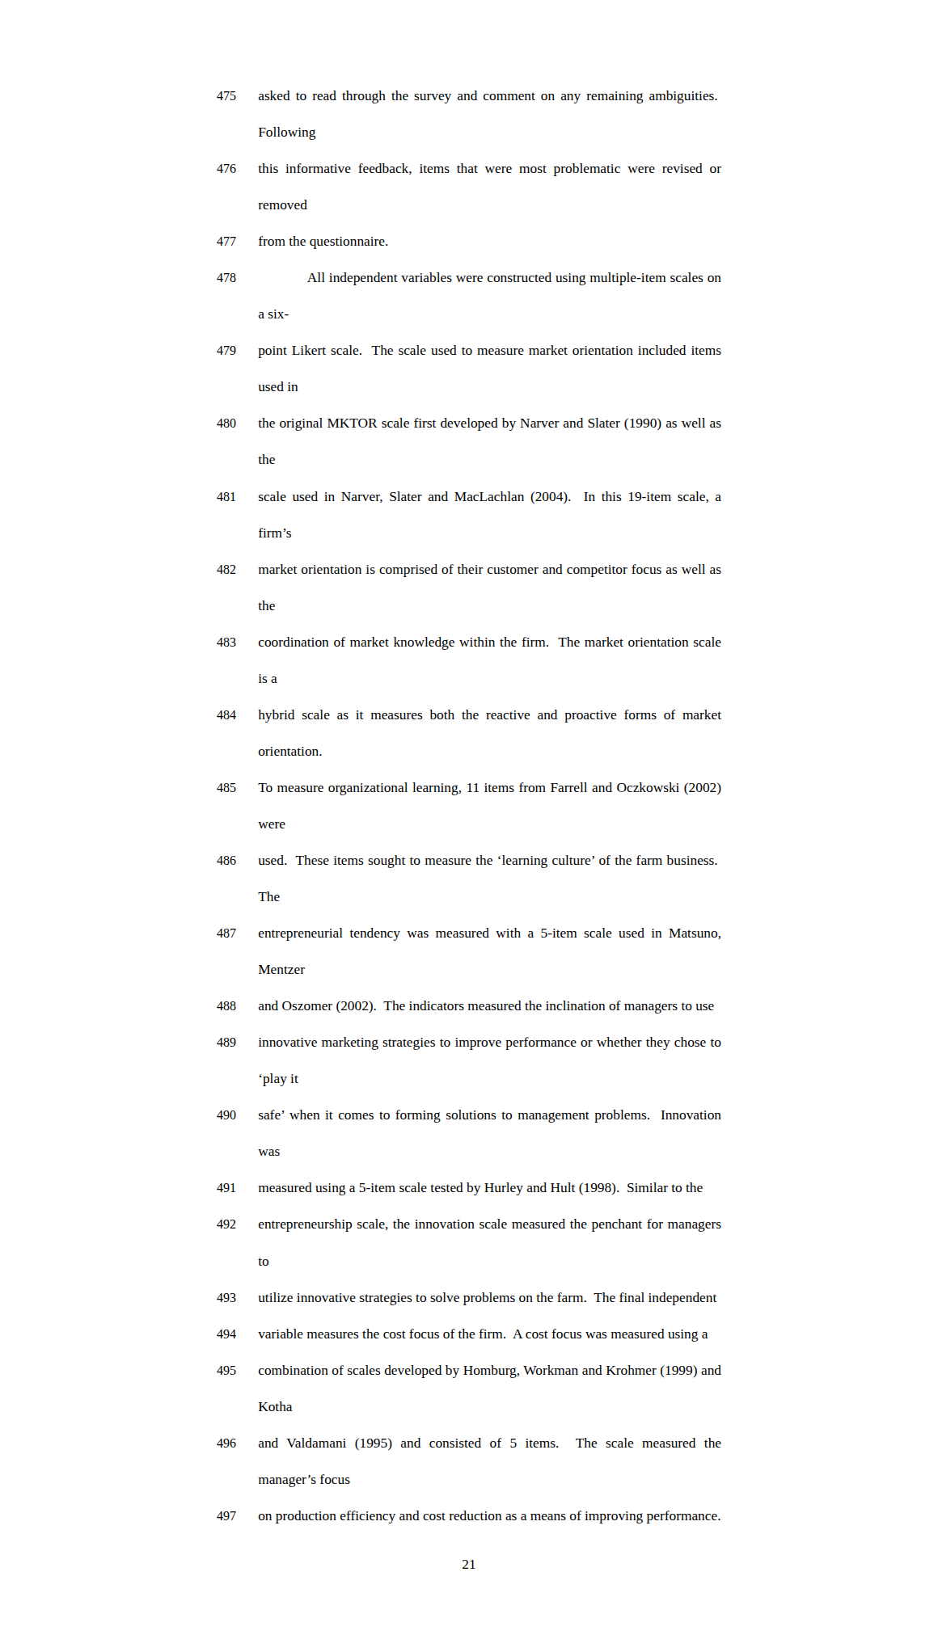475 asked to read through the survey and comment on any remaining ambiguities. Following
476 this informative feedback, items that were most problematic were revised or removed
477 from the questionnaire.
478 All independent variables were constructed using multiple-item scales on a six-
479 point Likert scale. The scale used to measure market orientation included items used in
480 the original MKTOR scale first developed by Narver and Slater (1990) as well as the
481 scale used in Narver, Slater and MacLachlan (2004). In this 19-item scale, a firm’s
482 market orientation is comprised of their customer and competitor focus as well as the
483 coordination of market knowledge within the firm. The market orientation scale is a
484 hybrid scale as it measures both the reactive and proactive forms of market orientation.
485 To measure organizational learning, 11 items from Farrell and Oczkowski (2002) were
486 used. These items sought to measure the ‘learning culture’ of the farm business. The
487 entrepreneurial tendency was measured with a 5-item scale used in Matsuno, Mentzer
488 and Oszomer (2002). The indicators measured the inclination of managers to use
489 innovative marketing strategies to improve performance or whether they chose to ‘play it
490 safe’ when it comes to forming solutions to management problems. Innovation was
491 measured using a 5-item scale tested by Hurley and Hult (1998). Similar to the
492 entrepreneurship scale, the innovation scale measured the penchant for managers to
493 utilize innovative strategies to solve problems on the farm. The final independent
494 variable measures the cost focus of the firm. A cost focus was measured using a
495 combination of scales developed by Homburg, Workman and Krohmer (1999) and Kotha
496 and Valdamani (1995) and consisted of 5 items. The scale measured the manager’s focus
497 on production efficiency and cost reduction as a means of improving performance.
21